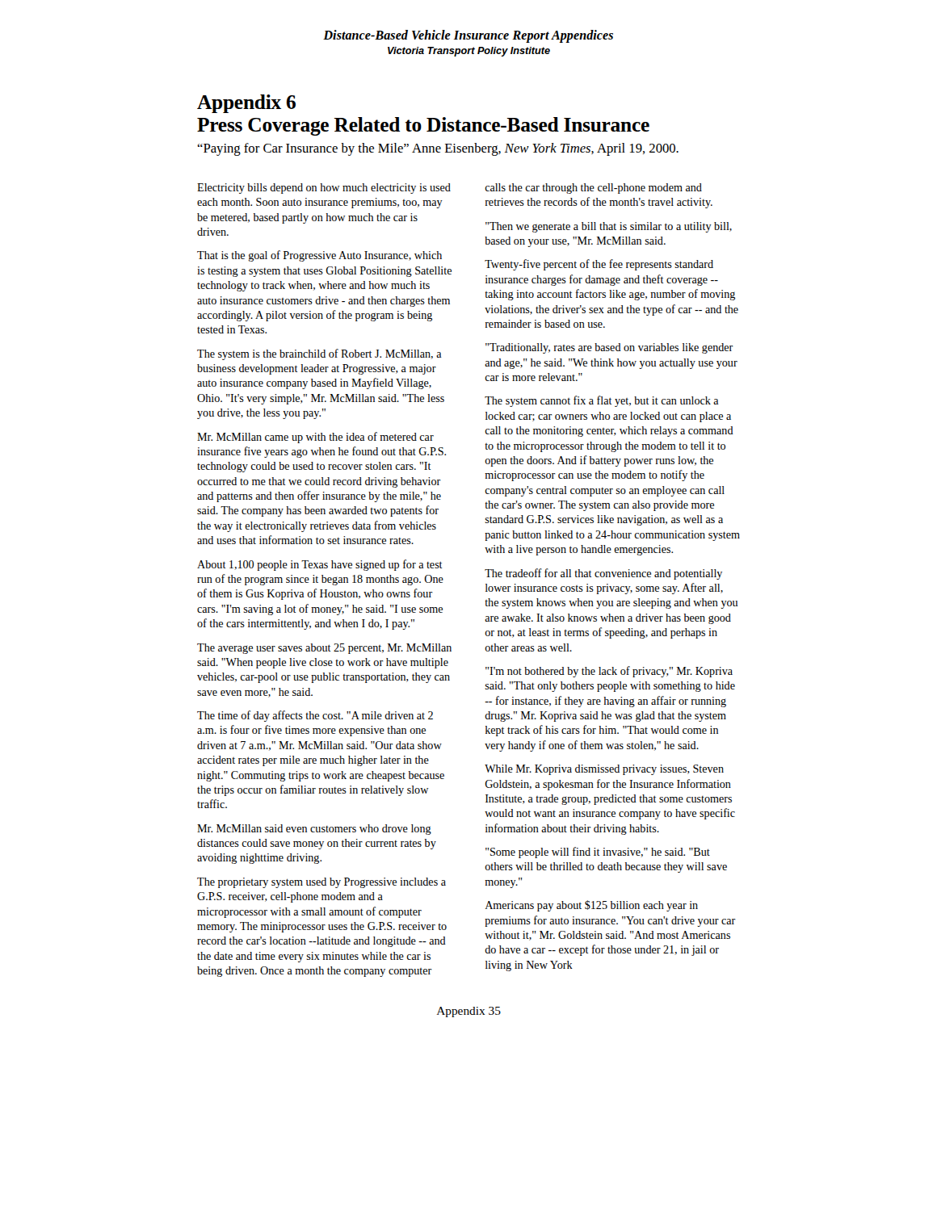Distance-Based Vehicle Insurance Report Appendices
Victoria Transport Policy Institute
Appendix 6Press Coverage Related to Distance-Based Insurance
“Paying for Car Insurance by the Mile” Anne Eisenberg, New York Times, April 19, 2000.
Electricity bills depend on how much electricity is used each month. Soon auto insurance premiums, too, may be metered, based partly on how much the car is driven.
That is the goal of Progressive Auto Insurance, which is testing a system that uses Global Positioning Satellite technology to track when, where and how much its auto insurance customers drive - and then charges them accordingly. A pilot version of the program is being tested in Texas.
The system is the brainchild of Robert J. McMillan, a business development leader at Progressive, a major auto insurance company based in Mayfield Village, Ohio. "It's very simple," Mr. McMillan said. "The less you drive, the less you pay."
Mr. McMillan came up with the idea of metered car insurance five years ago when he found out that G.P.S. technology could be used to recover stolen cars. "It occurred to me that we could record driving behavior and patterns and then offer insurance by the mile," he said. The company has been awarded two patents for the way it electronically retrieves data from vehicles and uses that information to set insurance rates.
About 1,100 people in Texas have signed up for a test run of the program since it began 18 months ago. One of them is Gus Kopriva of Houston, who owns four cars. "I'm saving a lot of money," he said. "I use some of the cars intermittently, and when I do, I pay."
The average user saves about 25 percent, Mr. McMillan said. "When people live close to work or have multiple vehicles, car-pool or use public transportation, they can save even more," he said.
The time of day affects the cost. "A mile driven at 2 a.m. is four or five times more expensive than one driven at 7 a.m.," Mr. McMillan said. "Our data show accident rates per mile are much higher later in the night." Commuting trips to work are cheapest because the trips occur on familiar routes in relatively slow traffic.
Mr. McMillan said even customers who drove long distances could save money on their current rates by avoiding nighttime driving.
The proprietary system used by Progressive includes a G.P.S. receiver, cell-phone modem and a microprocessor with a small amount of computer memory. The miniprocessor uses the G.P.S. receiver to record the car's location --latitude and longitude -- and the date and time every six minutes while the car is being driven. Once a month the company computer calls the car through the cell-phone modem and retrieves the records of the month's travel activity.
"Then we generate a bill that is similar to a utility bill, based on your use, "Mr. McMillan said.
Twenty-five percent of the fee represents standard insurance charges for damage and theft coverage -- taking into account factors like age, number of moving violations, the driver's sex and the type of car -- and the remainder is based on use.
"Traditionally, rates are based on variables like gender and age," he said. "We think how you actually use your car is more relevant."
The system cannot fix a flat yet, but it can unlock a locked car; car owners who are locked out can place a call to the monitoring center, which relays a command to the microprocessor through the modem to tell it to open the doors. And if battery power runs low, the microprocessor can use the modem to notify the company's central computer so an employee can call the car's owner. The system can also provide more standard G.P.S. services like navigation, as well as a panic button linked to a 24-hour communication system with a live person to handle emergencies.
The tradeoff for all that convenience and potentially lower insurance costs is privacy, some say. After all, the system knows when you are sleeping and when you are awake. It also knows when a driver has been good or not, at least in terms of speeding, and perhaps in other areas as well.
"I'm not bothered by the lack of privacy," Mr. Kopriva said. "That only bothers people with something to hide -- for instance, if they are having an affair or running drugs." Mr. Kopriva said he was glad that the system kept track of his cars for him. "That would come in very handy if one of them was stolen," he said.
While Mr. Kopriva dismissed privacy issues, Steven Goldstein, a spokesman for the Insurance Information Institute, a trade group, predicted that some customers would not want an insurance company to have specific information about their driving habits.
"Some people will find it invasive," he said. "But others will be thrilled to death because they will save money."
Americans pay about $125 billion each year in premiums for auto insurance. "You can't drive your car without it," Mr. Goldstein said. "And most Americans do have a car -- except for those under 21, in jail or living in New York
Appendix 35